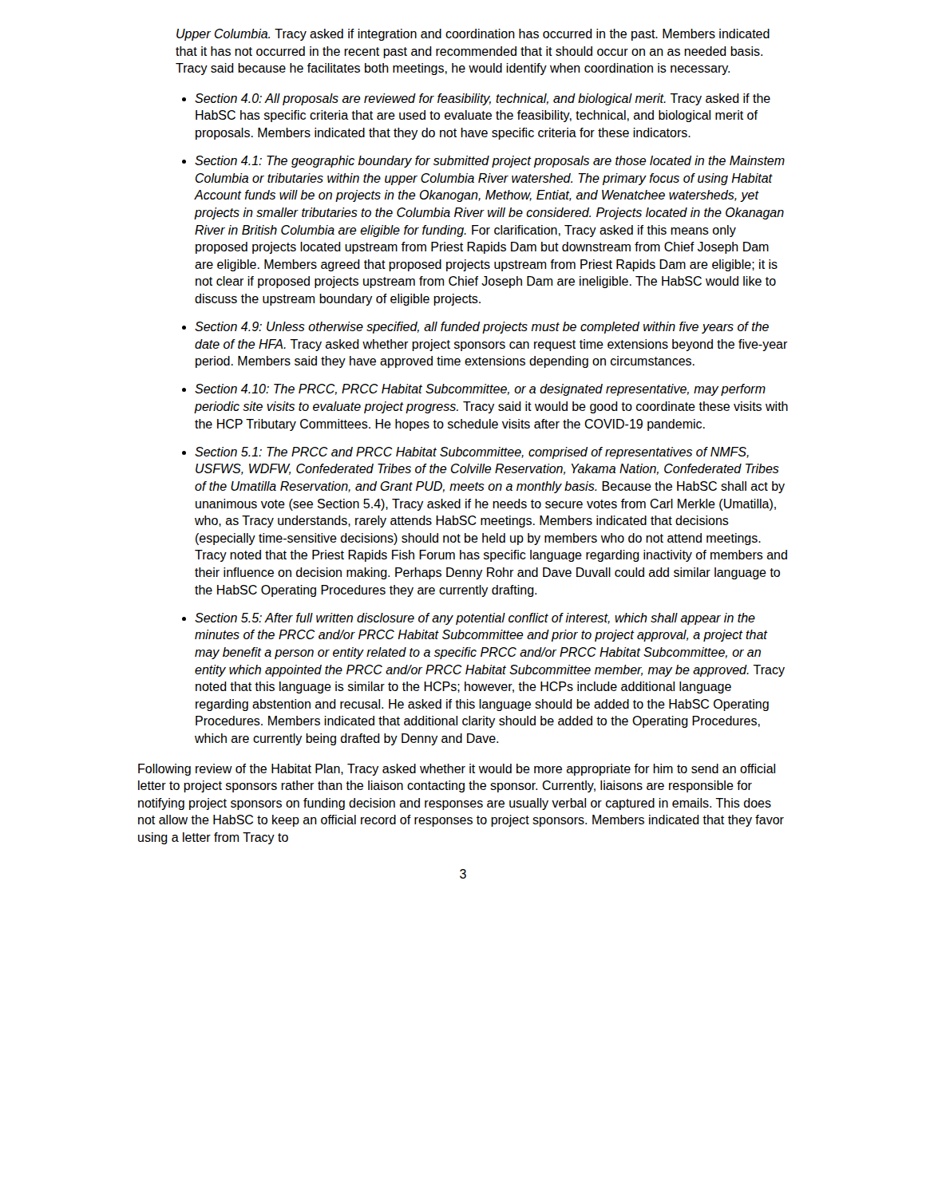Upper Columbia. Tracy asked if integration and coordination has occurred in the past. Members indicated that it has not occurred in the recent past and recommended that it should occur on an as needed basis. Tracy said because he facilitates both meetings, he would identify when coordination is necessary.
Section 4.0: All proposals are reviewed for feasibility, technical, and biological merit. Tracy asked if the HabSC has specific criteria that are used to evaluate the feasibility, technical, and biological merit of proposals. Members indicated that they do not have specific criteria for these indicators.
Section 4.1: The geographic boundary for submitted project proposals are those located in the Mainstem Columbia or tributaries within the upper Columbia River watershed. The primary focus of using Habitat Account funds will be on projects in the Okanogan, Methow, Entiat, and Wenatchee watersheds, yet projects in smaller tributaries to the Columbia River will be considered. Projects located in the Okanagan River in British Columbia are eligible for funding. For clarification, Tracy asked if this means only proposed projects located upstream from Priest Rapids Dam but downstream from Chief Joseph Dam are eligible. Members agreed that proposed projects upstream from Priest Rapids Dam are eligible; it is not clear if proposed projects upstream from Chief Joseph Dam are ineligible. The HabSC would like to discuss the upstream boundary of eligible projects.
Section 4.9: Unless otherwise specified, all funded projects must be completed within five years of the date of the HFA. Tracy asked whether project sponsors can request time extensions beyond the five-year period. Members said they have approved time extensions depending on circumstances.
Section 4.10: The PRCC, PRCC Habitat Subcommittee, or a designated representative, may perform periodic site visits to evaluate project progress. Tracy said it would be good to coordinate these visits with the HCP Tributary Committees. He hopes to schedule visits after the COVID-19 pandemic.
Section 5.1: The PRCC and PRCC Habitat Subcommittee, comprised of representatives of NMFS, USFWS, WDFW, Confederated Tribes of the Colville Reservation, Yakama Nation, Confederated Tribes of the Umatilla Reservation, and Grant PUD, meets on a monthly basis. Because the HabSC shall act by unanimous vote (see Section 5.4), Tracy asked if he needs to secure votes from Carl Merkle (Umatilla), who, as Tracy understands, rarely attends HabSC meetings. Members indicated that decisions (especially time-sensitive decisions) should not be held up by members who do not attend meetings. Tracy noted that the Priest Rapids Fish Forum has specific language regarding inactivity of members and their influence on decision making. Perhaps Denny Rohr and Dave Duvall could add similar language to the HabSC Operating Procedures they are currently drafting.
Section 5.5: After full written disclosure of any potential conflict of interest, which shall appear in the minutes of the PRCC and/or PRCC Habitat Subcommittee and prior to project approval, a project that may benefit a person or entity related to a specific PRCC and/or PRCC Habitat Subcommittee, or an entity which appointed the PRCC and/or PRCC Habitat Subcommittee member, may be approved. Tracy noted that this language is similar to the HCPs; however, the HCPs include additional language regarding abstention and recusal. He asked if this language should be added to the HabSC Operating Procedures. Members indicated that additional clarity should be added to the Operating Procedures, which are currently being drafted by Denny and Dave.
Following review of the Habitat Plan, Tracy asked whether it would be more appropriate for him to send an official letter to project sponsors rather than the liaison contacting the sponsor. Currently, liaisons are responsible for notifying project sponsors on funding decision and responses are usually verbal or captured in emails. This does not allow the HabSC to keep an official record of responses to project sponsors. Members indicated that they favor using a letter from Tracy to
3